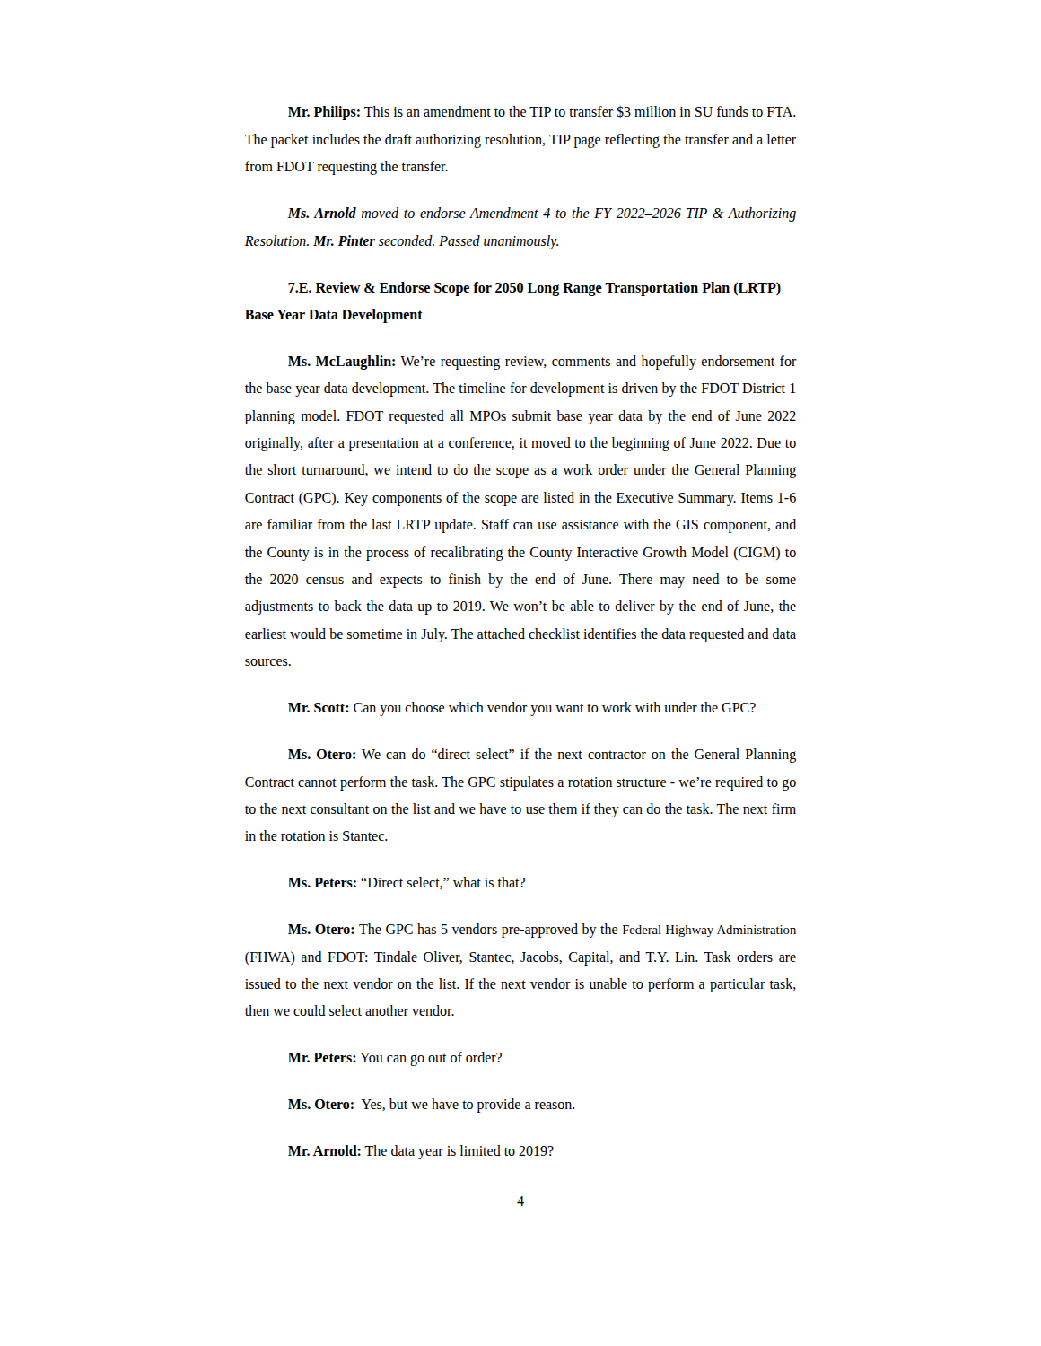Mr. Philips: This is an amendment to the TIP to transfer $3 million in SU funds to FTA. The packet includes the draft authorizing resolution, TIP page reflecting the transfer and a letter from FDOT requesting the transfer.
Ms. Arnold moved to endorse Amendment 4 to the FY 2022–2026 TIP & Authorizing Resolution. Mr. Pinter seconded. Passed unanimously.
7.E. Review & Endorse Scope for 2050 Long Range Transportation Plan (LRTP)
Base Year Data Development
Ms. McLaughlin: We’re requesting review, comments and hopefully endorsement for the base year data development. The timeline for development is driven by the FDOT District 1 planning model. FDOT requested all MPOs submit base year data by the end of June 2022 originally, after a presentation at a conference, it moved to the beginning of June 2022. Due to the short turnaround, we intend to do the scope as a work order under the General Planning Contract (GPC). Key components of the scope are listed in the Executive Summary. Items 1-6 are familiar from the last LRTP update. Staff can use assistance with the GIS component, and the County is in the process of recalibrating the County Interactive Growth Model (CIGM) to the 2020 census and expects to finish by the end of June. There may need to be some adjustments to back the data up to 2019. We won’t be able to deliver by the end of June, the earliest would be sometime in July. The attached checklist identifies the data requested and data sources.
Mr. Scott: Can you choose which vendor you want to work with under the GPC?
Ms. Otero: We can do “direct select” if the next contractor on the General Planning Contract cannot perform the task. The GPC stipulates a rotation structure - we’re required to go to the next consultant on the list and we have to use them if they can do the task. The next firm in the rotation is Stantec.
Ms. Peters: “Direct select,” what is that?
Ms. Otero: The GPC has 5 vendors pre-approved by the Federal Highway Administration (FHWA) and FDOT: Tindale Oliver, Stantec, Jacobs, Capital, and T.Y. Lin. Task orders are issued to the next vendor on the list. If the next vendor is unable to perform a particular task, then we could select another vendor.
Mr. Peters: You can go out of order?
Ms. Otero: Yes, but we have to provide a reason.
Mr. Arnold: The data year is limited to 2019?
4